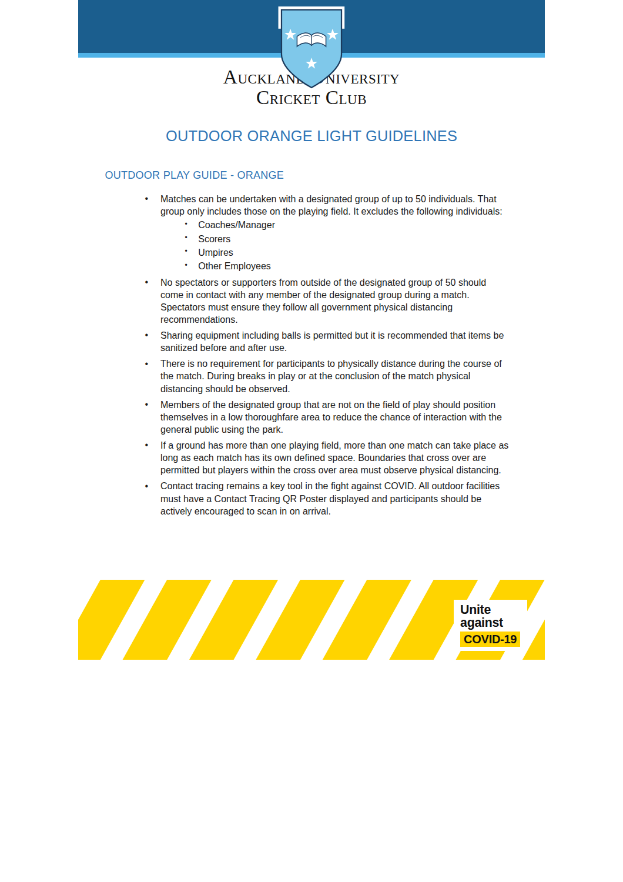Auckland University Cricket Club
OUTDOOR ORANGE LIGHT GUIDELINES
OUTDOOR PLAY GUIDE - ORANGE
Matches can be undertaken with a designated group of up to 50 individuals. That group only includes those on the playing field. It excludes the following individuals:
Coaches/Manager
Scorers
Umpires
Other Employees
No spectators or supporters from outside of the designated group of 50 should come in contact with any member of the designated group during a match. Spectators must ensure they follow all government physical distancing recommendations.
Sharing equipment including balls is permitted but it is recommended that items be sanitized before and after use.
There is no requirement for participants to physically distance during the course of the match. During breaks in play or at the conclusion of the match physical distancing should be observed.
Members of the designated group that are not on the field of play should position themselves in a low thoroughfare area to reduce the chance of interaction with the general public using the park.
If a ground has more than one playing field, more than one match can take place as long as each match has its own defined space. Boundaries that cross over are permitted but players within the cross over area must observe physical distancing.
Contact tracing remains a key tool in the fight against COVID. All outdoor facilities must have a Contact Tracing QR Poster displayed and participants should be actively encouraged to scan in on arrival.
Unite against COVID-19